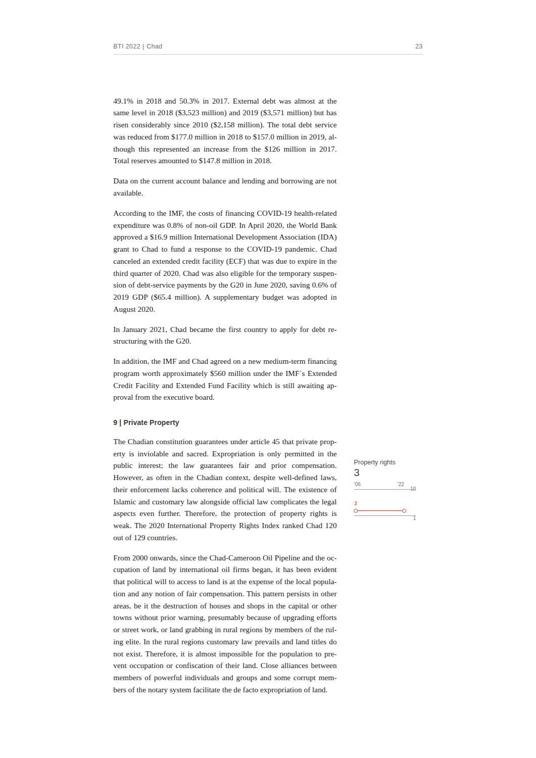BTI 2022|Chad
23
49.1% in 2018 and 50.3% in 2017. External debt was almost at the same level in 2018 ($3,523 million) and 2019 ($3,571 million) but has risen considerably since 2010 ($2,158 million). The total debt service was reduced from $177.0 million in 2018 to $157.0 million in 2019, although this represented an increase from the $126 million in 2017. Total reserves amounted to $147.8 million in 2018.
Data on the current account balance and lending and borrowing are not available.
According to the IMF, the costs of financing COVID-19 health-related expenditure was 0.8% of non-oil GDP. In April 2020, the World Bank approved a $16.9 million International Development Association (IDA) grant to Chad to fund a response to the COVID-19 pandemic. Chad canceled an extended credit facility (ECF) that was due to expire in the third quarter of 2020. Chad was also eligible for the temporary suspension of debt-service payments by the G20 in June 2020, saving 0.6% of 2019 GDP ($65.4 million). A supplementary budget was adopted in August 2020.
In January 2021, Chad became the first country to apply for debt restructuring with the G20.
In addition, the IMF and Chad agreed on a new medium-term financing program worth approximately $560 million under the IMF´s Extended Credit Facility and Extended Fund Facility which is still awaiting approval from the executive board.
9 | Private Property
The Chadian constitution guarantees under article 45 that private property is inviolable and sacred. Expropriation is only permitted in the public interest; the law guarantees fair and prior compensation. However, as often in the Chadian context, despite well-defined laws, their enforcement lacks coherence and political will. The existence of Islamic and customary law alongside official law complicates the legal aspects even further. Therefore, the protection of property rights is weak. The 2020 International Property Rights Index ranked Chad 120 out of 129 countries.
From 2000 onwards, since the Chad-Cameroon Oil Pipeline and the occupation of land by international oil firms began, it has been evident that political will to access to land is at the expense of the local population and any notion of fair compensation. This pattern persists in other areas, be it the destruction of houses and shops in the capital or other towns without prior warning, presumably because of upgrading efforts or street work, or land grabbing in rural regions by members of the ruling elite. In the rural regions customary law prevails and land titles do not exist. Therefore, it is almost impossible for the population to prevent occupation or confiscation of their land. Close alliances between members of powerful individuals and groups and some corrupt members of the notary system facilitate the de facto expropriation of land.
Property rights
3
'06 '22 10
3
1